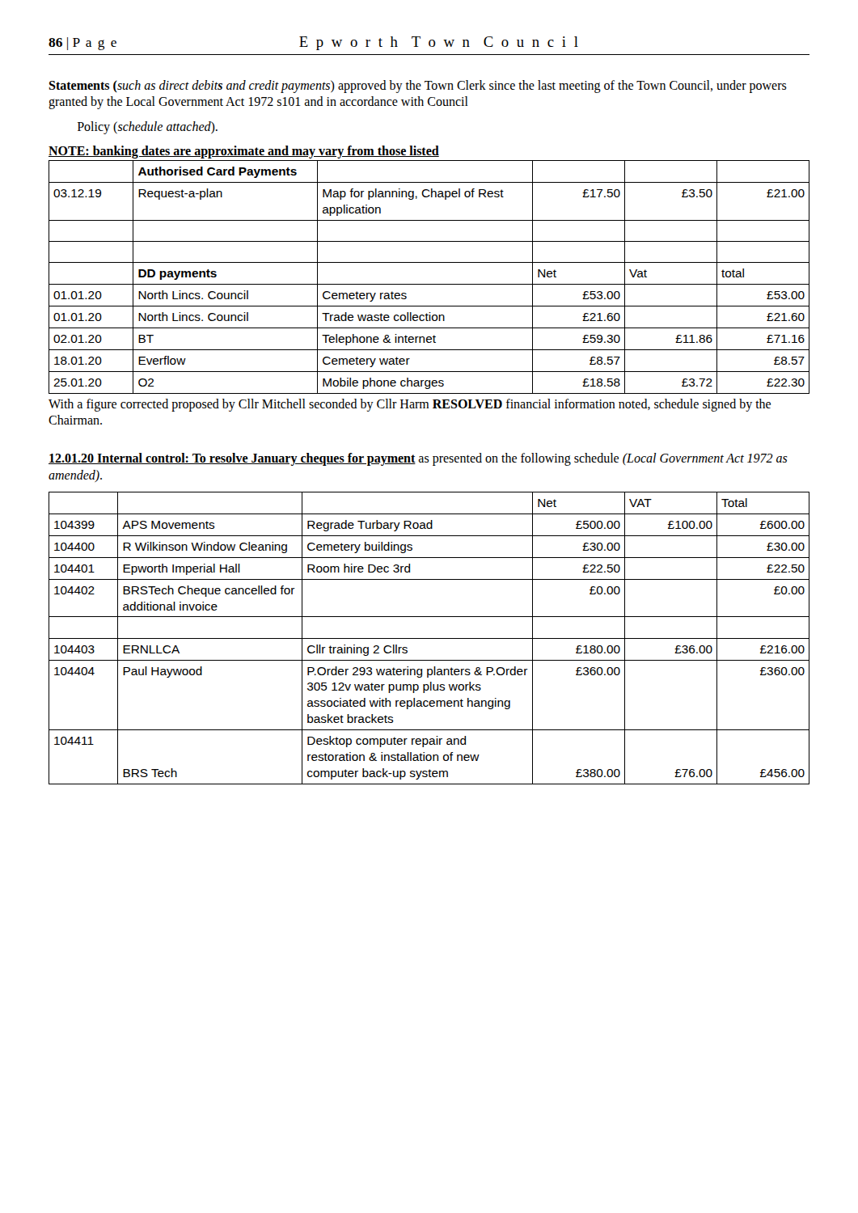86 | P a g e
E p w o r t h T o w n C o u n c i l
Statements (such as direct debits and credit payments) approved by the Town Clerk since the last meeting of the Town Council, under powers granted by the Local Government Act 1972 s101 and in accordance with Council
Policy (schedule attached).
NOTE: banking dates are approximate and may vary from those listed
| | Authorised Card Payments | | | | |
| 03.12.19 | Request-a-plan | Map for planning, Chapel of Rest application | £17.50 | £3.50 | £21.00 |
| | DD payments | | Net | Vat | total |
| 01.01.20 | North Lincs. Council | Cemetery rates | £53.00 | | £53.00 |
| 01.01.20 | North Lincs. Council | Trade waste collection | £21.60 | | £21.60 |
| 02.01.20 | BT | Telephone & internet | £59.30 | £11.86 | £71.16 |
| 18.01.20 | Everflow | Cemetery water | £8.57 | | £8.57 |
| 25.01.20 | O2 | Mobile phone charges | £18.58 | £3.72 | £22.30 |
With a figure corrected proposed by Cllr Mitchell seconded by Cllr Harm RESOLVED financial information noted, schedule signed by the Chairman.
12.01.20 Internal control: To resolve January cheques for payment as presented on the following schedule (Local Government Act 1972 as amended).
| | | | Net | VAT | Total |
| 104399 | APS Movements | Regrade Turbary Road | £500.00 | £100.00 | £600.00 |
| 104400 | R Wilkinson Window Cleaning | Cemetery buildings | £30.00 | | £30.00 |
| 104401 | Epworth Imperial Hall | Room hire Dec 3rd | £22.50 | | £22.50 |
| 104402 | BRSTech Cheque cancelled for additional invoice | | £0.00 | | £0.00 |
| 104403 | ERNLLCA | Cllr training 2 Cllrs | £180.00 | £36.00 | £216.00 |
| 104404 | Paul Haywood | P.Order 293 watering planters & P.Order 305 12v water pump plus works associated with replacement hanging basket brackets | £360.00 | | £360.00 |
| 104411 | BRS Tech | Desktop computer repair and restoration & installation of new computer back-up system | £380.00 | £76.00 | £456.00 |